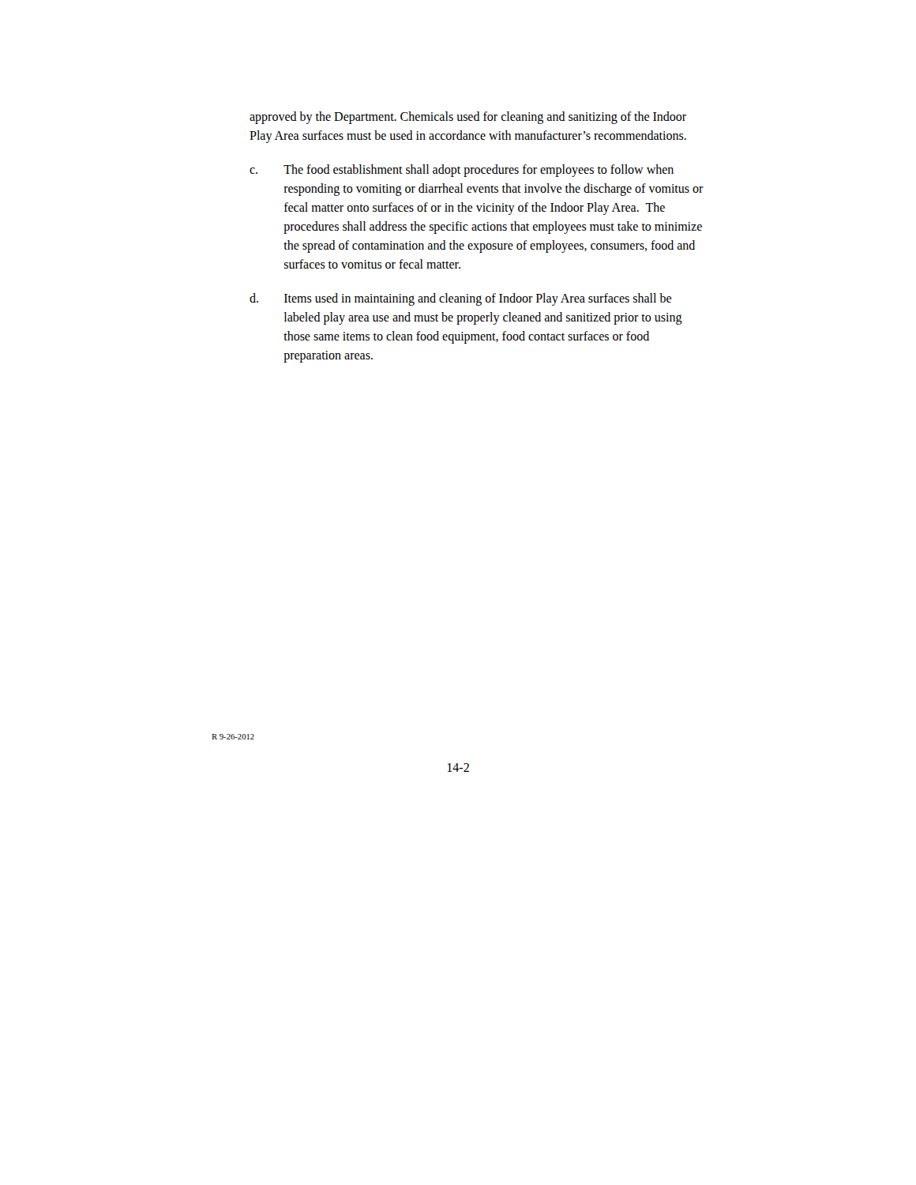approved by the Department. Chemicals used for cleaning and sanitizing of the Indoor Play Area surfaces must be used in accordance with manufacturer’s recommendations.
c. The food establishment shall adopt procedures for employees to follow when responding to vomiting or diarrheal events that involve the discharge of vomitus or fecal matter onto surfaces of or in the vicinity of the Indoor Play Area. The procedures shall address the specific actions that employees must take to minimize the spread of contamination and the exposure of employees, consumers, food and surfaces to vomitus or fecal matter.
d. Items used in maintaining and cleaning of Indoor Play Area surfaces shall be labeled play area use and must be properly cleaned and sanitized prior to using those same items to clean food equipment, food contact surfaces or food preparation areas.
R 9-26-2012
14-2